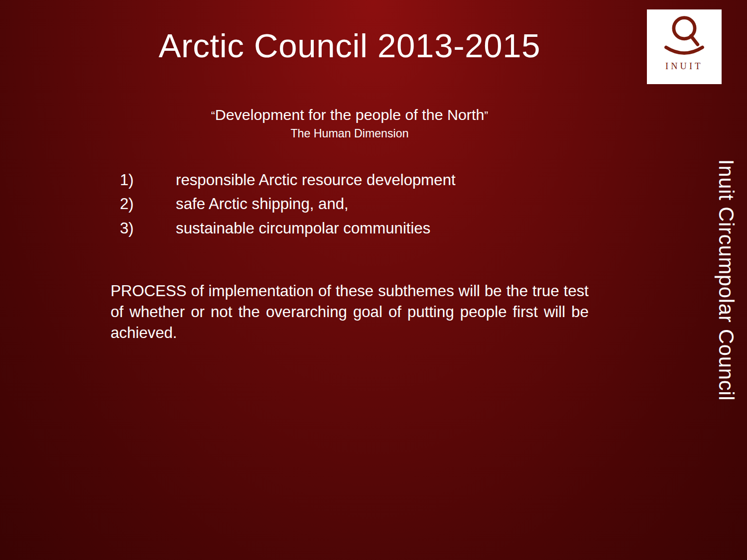Arctic Council 2013-2015
INUIT
Inuit Circumpolar Council
“Development for the people of the North”
The Human Dimension
responsible Arctic resource development
safe Arctic shipping, and,
sustainable circumpolar communities
PROCESS of implementation of these subthemes will be the true test of whether or not the overarching goal of putting people first will be achieved.